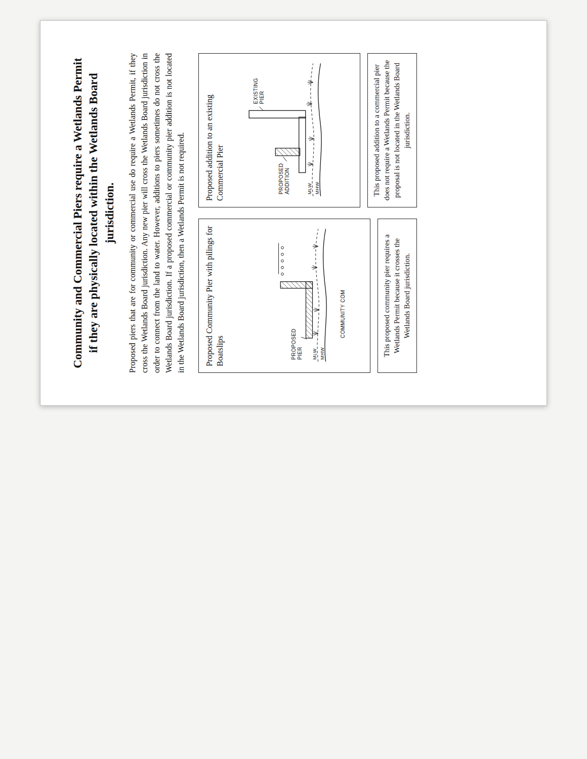Community and Commercial Piers require a Wetlands Permit if they are physically located within the Wetlands Board jurisdiction.
Proposed piers that are for community or commercial use do require a Wetlands Permit, if they cross the Wetlands Board jurisdiction. Any new pier will cross the Wetlands Board jurisdiction in order to connect from the land to water. However, additions to piers sometimes do not cross the Wetlands Board jurisdiction. If a proposed commercial or community pier addition is not located in the Wetlands Board jurisdiction, then a Wetlands Permit is not required.
Proposed Community Pier with pilings for Boatslips
PROPOSED PIER MLW MHW COMMUNITY COM
This proposed community pier requires a Wetlands Permit because it crosses the Wetlands Board jurisdiction.
Proposed addition to an existing Commercial Pier
EXISTING PIER PROPOSED ADDITION MLW MHW
This proposed addition to a commercial pier does not require a Wetlands Permit because the proposal is not located in the Wetlands Board jurisdiction.